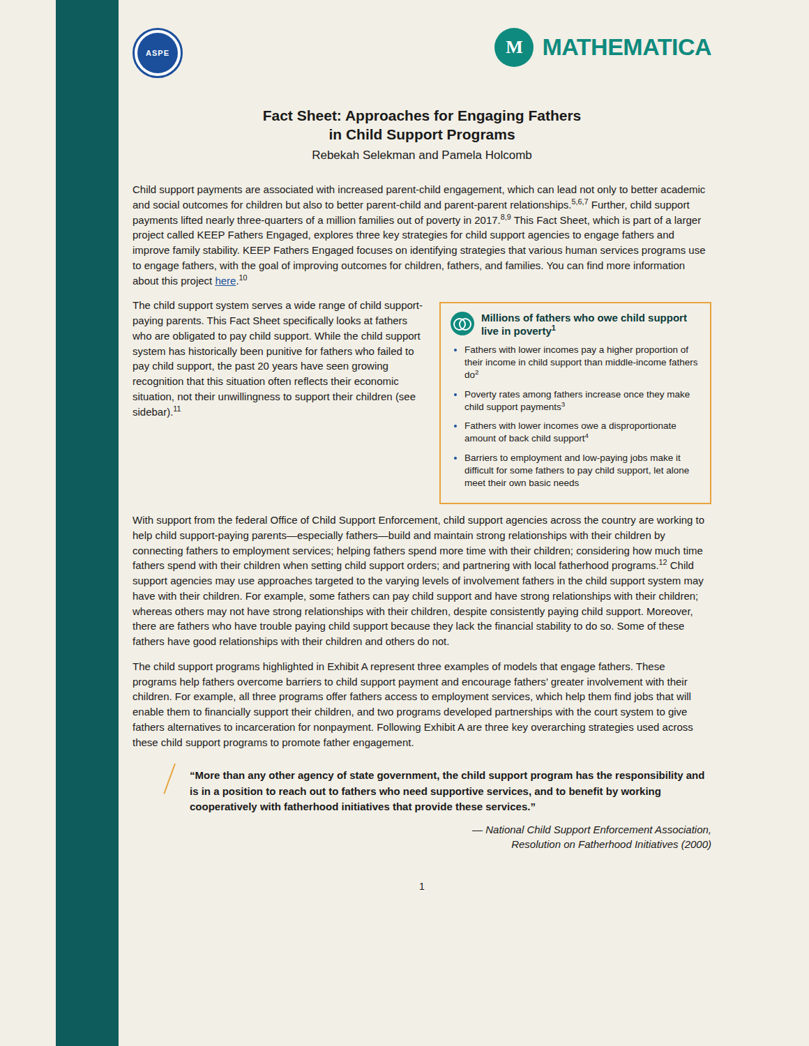ASPE
M
MATHEMATICA
Fact Sheet: Approaches for Engaging Fathers
in Child Support Programs
Rebekah Selekman and Pamela Holcomb
Child support payments are associated with increased parent-child engagement, which can lead not only to better academic and social outcomes for children but also to better parent-child and parent-parent relationships.5,6,7 Further, child support payments lifted nearly three-quarters of a million families out of poverty in 2017.8,9 This Fact Sheet, which is part of a larger project called KEEP Fathers Engaged, explores three key strategies for child support agencies to engage fathers and improve family stability. KEEP Fathers Engaged focuses on identifying strategies that various human services programs use to engage fathers, with the goal of improving outcomes for children, fathers, and families. You can find more information about this project here.10
Millions of fathers who owe child support live in poverty1
Fathers with lower incomes pay a higher proportion of their income in child support than middle-income fathers do2
Poverty rates among fathers increase once they make child support payments3
Fathers with lower incomes owe a disproportionate amount of back child support4
Barriers to employment and low-paying jobs make it difficult for some fathers to pay child support, let alone meet their own basic needs
The child support system serves a wide range of child support-paying parents. This Fact Sheet specifically looks at fathers who are obligated to pay child support. While the child support system has historically been punitive for fathers who failed to pay child support, the past 20 years have seen growing recognition that this situation often reflects their economic situation, not their unwillingness to support their children (see sidebar).11
With support from the federal Office of Child Support Enforcement, child support agencies across the country are working to help child support-paying parents—especially fathers—build and maintain strong relationships with their children by connecting fathers to employment services; helping fathers spend more time with their children; considering how much time fathers spend with their children when setting child support orders; and partnering with local fatherhood programs.12 Child support agencies may use approaches targeted to the varying levels of involvement fathers in the child support system may have with their children. For example, some fathers can pay child support and have strong relationships with their children; whereas others may not have strong relationships with their children, despite consistently paying child support. Moreover, there are fathers who have trouble paying child support because they lack the financial stability to do so. Some of these fathers have good relationships with their children and others do not.
The child support programs highlighted in Exhibit A represent three examples of models that engage fathers. These programs help fathers overcome barriers to child support payment and encourage fathers’ greater involvement with their children. For example, all three programs offer fathers access to employment services, which help them find jobs that will enable them to financially support their children, and two programs developed partnerships with the court system to give fathers alternatives to incarceration for nonpayment. Following Exhibit A are three key overarching strategies used across these child support programs to promote father engagement.
“More than any other agency of state government, the child support program has the responsibility and is in a position to reach out to fathers who need supportive services, and to benefit by working cooperatively with fatherhood initiatives that provide these services.” — National Child Support Enforcement Association,
Resolution on Fatherhood Initiatives (2000)
1